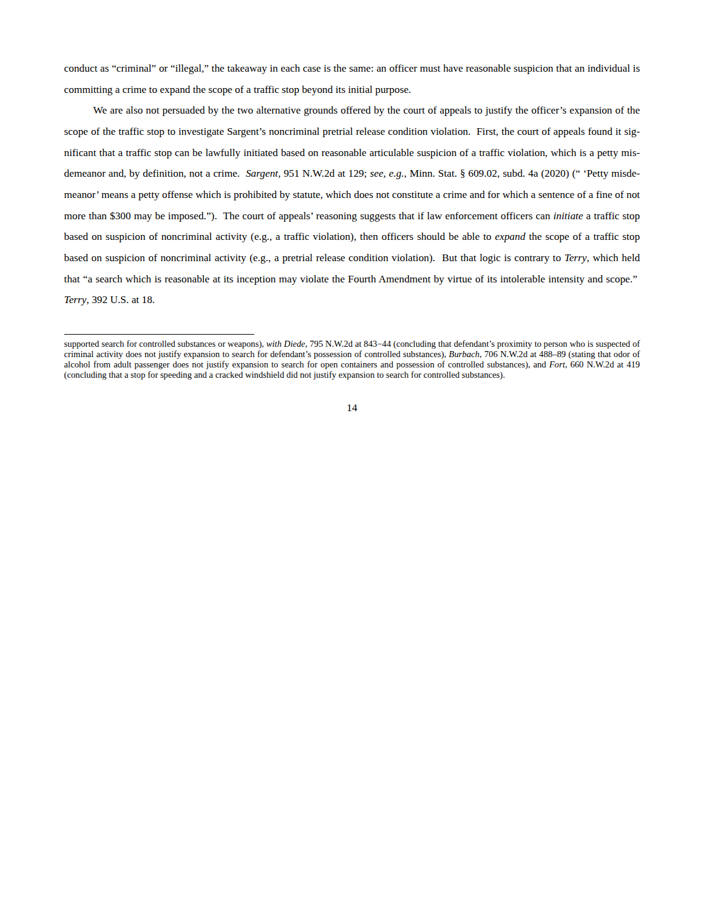conduct as “criminal” or “illegal,” the takeaway in each case is the same: an officer must have reasonable suspicion that an individual is committing a crime to expand the scope of a traffic stop beyond its initial purpose.
We are also not persuaded by the two alternative grounds offered by the court of appeals to justify the officer’s expansion of the scope of the traffic stop to investigate Sargent’s noncriminal pretrial release condition violation. First, the court of appeals found it significant that a traffic stop can be lawfully initiated based on reasonable articulable suspicion of a traffic violation, which is a petty misdemeanor and, by definition, not a crime. Sargent, 951 N.W.2d at 129; see, e.g., Minn. Stat. § 609.02, subd. 4a (2020) (“ ‘Petty misdemeanor’ means a petty offense which is prohibited by statute, which does not constitute a crime and for which a sentence of a fine of not more than $300 may be imposed.”). The court of appeals’ reasoning suggests that if law enforcement officers can initiate a traffic stop based on suspicion of noncriminal activity (e.g., a traffic violation), then officers should be able to expand the scope of a traffic stop based on suspicion of noncriminal activity (e.g., a pretrial release condition violation). But that logic is contrary to Terry, which held that “a search which is reasonable at its inception may violate the Fourth Amendment by virtue of its intolerable intensity and scope.” Terry, 392 U.S. at 18.
supported search for controlled substances or weapons), with Diede, 795 N.W.2d at 843−44 (concluding that defendant’s proximity to person who is suspected of criminal activity does not justify expansion to search for defendant’s possession of controlled substances), Burbach, 706 N.W.2d at 488–89 (stating that odor of alcohol from adult passenger does not justify expansion to search for open containers and possession of controlled substances), and Fort, 660 N.W.2d at 419 (concluding that a stop for speeding and a cracked windshield did not justify expansion to search for controlled substances).
14